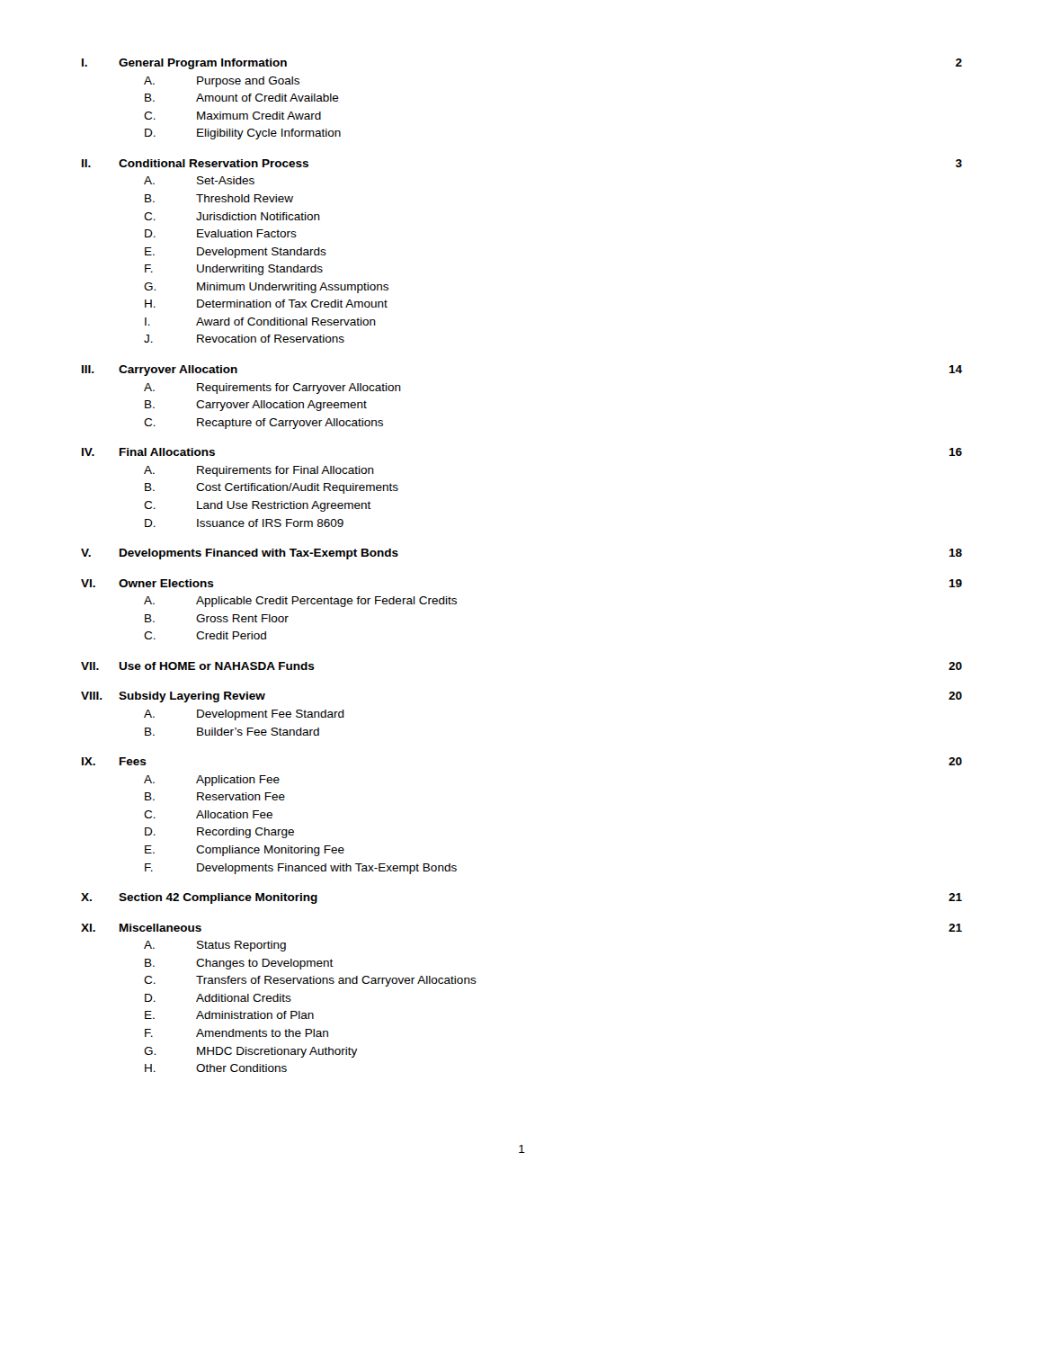| I. | General Program Information / A. / Purpose and Goals / / B. / Amount of Credit Available / / C. / Maximum Credit Award / / D. / Eligibility Cycle Information / | 2 |
| II. | Conditional Reservation Process / A. / Set-Asides / / B. / Threshold Review / / C. / Jurisdiction Notification / / D. / Evaluation Factors / / E. / Development Standards / / F. / Underwriting Standards / / G. / Minimum Underwriting Assumptions / / H. / Determination of Tax Credit Amount / / I. / Award of Conditional Reservation / / J. / Revocation of Reservations / | 3 |
| III. | Carryover Allocation / A. / Requirements for Carryover Allocation / / B. / Carryover Allocation Agreement / / C. / Recapture of Carryover Allocations / | 14 |
| IV. | Final Allocations / A. / Requirements for Final Allocation / / B. / Cost Certification/Audit Requirements / / C. / Land Use Restriction Agreement / / D. / Issuance of IRS Form 8609 / | 16 |
| V. | Developments Financed with Tax-Exempt Bonds | 18 |
| VI. | Owner Elections / A. / Applicable Credit Percentage for Federal Credits / / B. / Gross Rent Floor / / C. / Credit Period / | 19 |
| VII. | Use of HOME or NAHASDA Funds | 20 |
| VIII. | Subsidy Layering Review / A. / Development Fee Standard / / B. / Builder’s Fee Standard / | 20 |
| IX. | Fees / A. / Application Fee / / B. / Reservation Fee / / C. / Allocation Fee / / D. / Recording Charge / / E. / Compliance Monitoring Fee / / F. / Developments Financed with Tax-Exempt Bonds / | 20 |
| X. | Section 42 Compliance Monitoring | 21 |
| XI. | Miscellaneous / A. / Status Reporting / / B. / Changes to Development / / C. / Transfers of Reservations and Carryover Allocations / / D. / Additional Credits / / E. / Administration of Plan / / F. / Amendments to the Plan / / G. / MHDC Discretionary Authority / / H. / Other Conditions / | 21 |
1